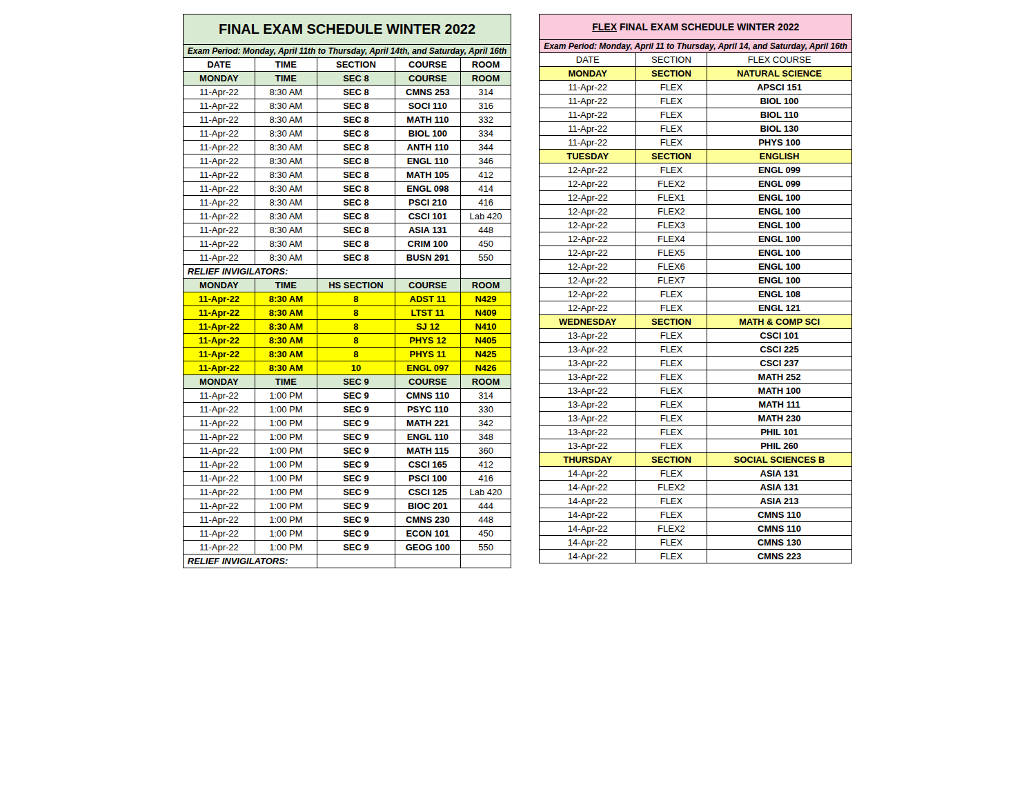| FINAL EXAM SCHEDULE WINTER 2022 |
| Exam Period: Monday, April 11th to Thursday, April 14th, and Saturday, April 16th |
| DATE | TIME | SECTION | COURSE | ROOM |
| MONDAY | TIME | SEC 8 | COURSE | ROOM |
| 11-Apr-22 | 8:30 AM | SEC 8 | CMNS 253 | 314 |
| 11-Apr-22 | 8:30 AM | SEC 8 | SOCI 110 | 316 |
| 11-Apr-22 | 8:30 AM | SEC 8 | MATH 110 | 332 |
| 11-Apr-22 | 8:30 AM | SEC 8 | BIOL 100 | 334 |
| 11-Apr-22 | 8:30 AM | SEC 8 | ANTH 110 | 344 |
| 11-Apr-22 | 8:30 AM | SEC 8 | ENGL 110 | 346 |
| 11-Apr-22 | 8:30 AM | SEC 8 | MATH 105 | 412 |
| 11-Apr-22 | 8:30 AM | SEC 8 | ENGL 098 | 414 |
| 11-Apr-22 | 8:30 AM | SEC 8 | PSCI 210 | 416 |
| 11-Apr-22 | 8:30 AM | SEC 8 | CSCI 101 | Lab 420 |
| 11-Apr-22 | 8:30 AM | SEC 8 | ASIA 131 | 448 |
| 11-Apr-22 | 8:30 AM | SEC 8 | CRIM 100 | 450 |
| 11-Apr-22 | 8:30 AM | SEC 8 | BUSN 291 | 550 |
| RELIEF INVIGILATORS: | | | |
| MONDAY | TIME | HS SECTION | COURSE | ROOM |
| 11-Apr-22 | 8:30 AM | 8 | ADST 11 | N429 |
| 11-Apr-22 | 8:30 AM | 8 | LTST 11 | N409 |
| 11-Apr-22 | 8:30 AM | 8 | SJ 12 | N410 |
| 11-Apr-22 | 8:30 AM | 8 | PHYS 12 | N405 |
| 11-Apr-22 | 8:30 AM | 8 | PHYS 11 | N425 |
| 11-Apr-22 | 8:30 AM | 10 | ENGL 097 | N426 |
| MONDAY | TIME | SEC 9 | COURSE | ROOM |
| 11-Apr-22 | 1:00 PM | SEC 9 | CMNS 110 | 314 |
| 11-Apr-22 | 1:00 PM | SEC 9 | PSYC 110 | 330 |
| 11-Apr-22 | 1:00 PM | SEC 9 | MATH 221 | 342 |
| 11-Apr-22 | 1:00 PM | SEC 9 | ENGL 110 | 348 |
| 11-Apr-22 | 1:00 PM | SEC 9 | MATH 115 | 360 |
| 11-Apr-22 | 1:00 PM | SEC 9 | CSCI 165 | 412 |
| 11-Apr-22 | 1:00 PM | SEC 9 | PSCI 100 | 416 |
| 11-Apr-22 | 1:00 PM | SEC 9 | CSCI 125 | Lab 420 |
| 11-Apr-22 | 1:00 PM | SEC 9 | BIOC 201 | 444 |
| 11-Apr-22 | 1:00 PM | SEC 9 | CMNS 230 | 448 |
| 11-Apr-22 | 1:00 PM | SEC 9 | ECON 101 | 450 |
| 11-Apr-22 | 1:00 PM | SEC 9 | GEOG 100 | 550 |
| RELIEF INVIGILATORS: | | | |
| FLEX FINAL EXAM SCHEDULE WINTER 2022 |
| Exam Period: Monday, April 11 to Thursday, April 14, and Saturday, April 16th |
| DATE | SECTION | FLEX COURSE |
| MONDAY | SECTION | NATURAL SCIENCE |
| 11-Apr-22 | FLEX | APSCI 151 |
| 11-Apr-22 | FLEX | BIOL 100 |
| 11-Apr-22 | FLEX | BIOL 110 |
| 11-Apr-22 | FLEX | BIOL 130 |
| 11-Apr-22 | FLEX | PHYS 100 |
| TUESDAY | SECTION | ENGLISH |
| 12-Apr-22 | FLEX | ENGL 099 |
| 12-Apr-22 | FLEX2 | ENGL 099 |
| 12-Apr-22 | FLEX1 | ENGL 100 |
| 12-Apr-22 | FLEX2 | ENGL 100 |
| 12-Apr-22 | FLEX3 | ENGL 100 |
| 12-Apr-22 | FLEX4 | ENGL 100 |
| 12-Apr-22 | FLEX5 | ENGL 100 |
| 12-Apr-22 | FLEX6 | ENGL 100 |
| 12-Apr-22 | FLEX7 | ENGL 100 |
| 12-Apr-22 | FLEX | ENGL 108 |
| 12-Apr-22 | FLEX | ENGL 121 |
| WEDNESDAY | SECTION | MATH & COMP SCI |
| 13-Apr-22 | FLEX | CSCI 101 |
| 13-Apr-22 | FLEX | CSCI 225 |
| 13-Apr-22 | FLEX | CSCI 237 |
| 13-Apr-22 | FLEX | MATH 252 |
| 13-Apr-22 | FLEX | MATH 100 |
| 13-Apr-22 | FLEX | MATH 111 |
| 13-Apr-22 | FLEX | MATH 230 |
| 13-Apr-22 | FLEX | PHIL 101 |
| 13-Apr-22 | FLEX | PHIL 260 |
| THURSDAY | SECTION | SOCIAL SCIENCES B |
| 14-Apr-22 | FLEX | ASIA 131 |
| 14-Apr-22 | FLEX2 | ASIA 131 |
| 14-Apr-22 | FLEX | ASIA 213 |
| 14-Apr-22 | FLEX | CMNS 110 |
| 14-Apr-22 | FLEX2 | CMNS 110 |
| 14-Apr-22 | FLEX | CMNS 130 |
| 14-Apr-22 | FLEX | CMNS 223 |